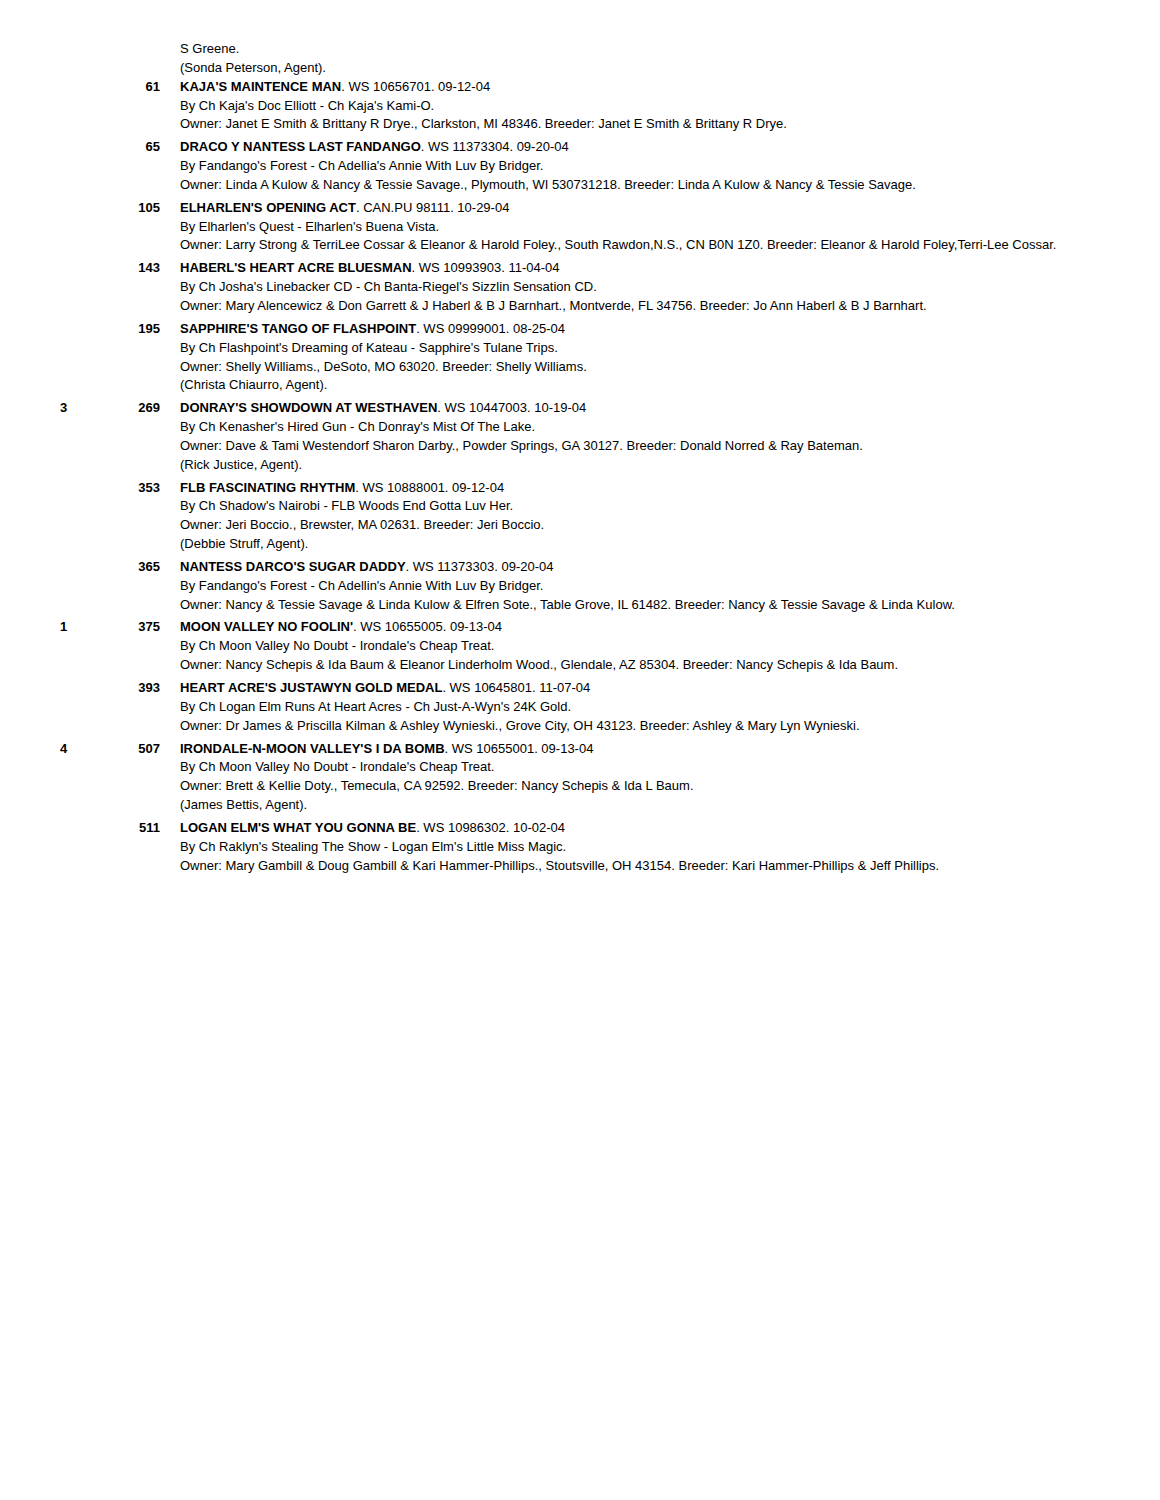S Greene.
(Sonda Peterson, Agent).
61
KAJA'S MAINTENCE MAN. WS 10656701. 09-12-04
By Ch Kaja's Doc Elliott - Ch Kaja's Kami-O.
Owner: Janet E Smith & Brittany R Drye., Clarkston, MI 48346. Breeder: Janet E Smith & Brittany R Drye.
65
DRACO Y NANTESS LAST FANDANGO. WS 11373304. 09-20-04
By Fandango's Forest - Ch Adellia's Annie With Luv By Bridger.
Owner: Linda A Kulow & Nancy & Tessie Savage., Plymouth, WI 530731218. Breeder: Linda A Kulow & Nancy & Tessie Savage.
105
ELHARLEN'S OPENING ACT. CAN.PU 98111. 10-29-04
By Elharlen's Quest - Elharlen's Buena Vista.
Owner: Larry Strong & TerriLee Cossar & Eleanor & Harold Foley., South Rawdon,N.S., CN B0N 1Z0. Breeder: Eleanor & Harold Foley,Terri-Lee Cossar.
143
HABERL'S HEART ACRE BLUESMAN. WS 10993903. 11-04-04
By Ch Josha's Linebacker CD - Ch Banta-Riegel's Sizzlin Sensation CD.
Owner: Mary Alencewicz & Don Garrett & J Haberl & B J Barnhart., Montverde, FL 34756. Breeder: Jo Ann Haberl & B J Barnhart.
195
SAPPHIRE'S TANGO OF FLASHPOINT. WS 09999001. 08-25-04
By Ch Flashpoint's Dreaming of Kateau - Sapphire's Tulane Trips.
Owner: Shelly Williams., DeSoto, MO 63020. Breeder: Shelly Williams.
(Christa Chiaurro, Agent).
3 269
DONRAY'S SHOWDOWN AT WESTHAVEN. WS 10447003. 10-19-04
By Ch Kenasher's Hired Gun - Ch Donray's Mist Of The Lake.
Owner: Dave & Tami Westendorf Sharon Darby., Powder Springs, GA 30127. Breeder: Donald Norred & Ray Bateman.
(Rick Justice, Agent).
353
FLB FASCINATING RHYTHM. WS 10888001. 09-12-04
By Ch Shadow's Nairobi - FLB Woods End Gotta Luv Her.
Owner: Jeri Boccio., Brewster, MA 02631. Breeder: Jeri Boccio.
(Debbie Struff, Agent).
365
NANTESS DARCO'S SUGAR DADDY. WS 11373303. 09-20-04
By Fandango's Forest - Ch Adellin's Annie With Luv By Bridger.
Owner: Nancy & Tessie Savage & Linda Kulow & Elfren Sote., Table Grove, IL 61482. Breeder: Nancy & Tessie Savage & Linda Kulow.
1 375
MOON VALLEY NO FOOLIN'. WS 10655005. 09-13-04
By Ch Moon Valley No Doubt - Irondale's Cheap Treat.
Owner: Nancy Schepis & Ida Baum & Eleanor Linderholm Wood., Glendale, AZ 85304. Breeder: Nancy Schepis & Ida Baum.
393
HEART ACRE'S JUSTAWYN GOLD MEDAL. WS 10645801. 11-07-04
By Ch Logan Elm Runs At Heart Acres - Ch Just-A-Wyn's 24K Gold.
Owner: Dr James & Priscilla Kilman & Ashley Wynieski., Grove City, OH 43123. Breeder: Ashley & Mary Lyn Wynieski.
4 507
IRONDALE-N-MOON VALLEY'S I DA BOMB. WS 10655001. 09-13-04
By Ch Moon Valley No Doubt - Irondale's Cheap Treat.
Owner: Brett & Kellie Doty., Temecula, CA 92592. Breeder: Nancy Schepis & Ida L Baum.
(James Bettis, Agent).
511
LOGAN ELM'S WHAT YOU GONNA BE. WS 10986302. 10-02-04
By Ch Raklyn's Stealing The Show - Logan Elm's Little Miss Magic.
Owner: Mary Gambill & Doug Gambill & Kari Hammer-Phillips., Stoutsville, OH 43154. Breeder: Kari Hammer-Phillips & Jeff Phillips.